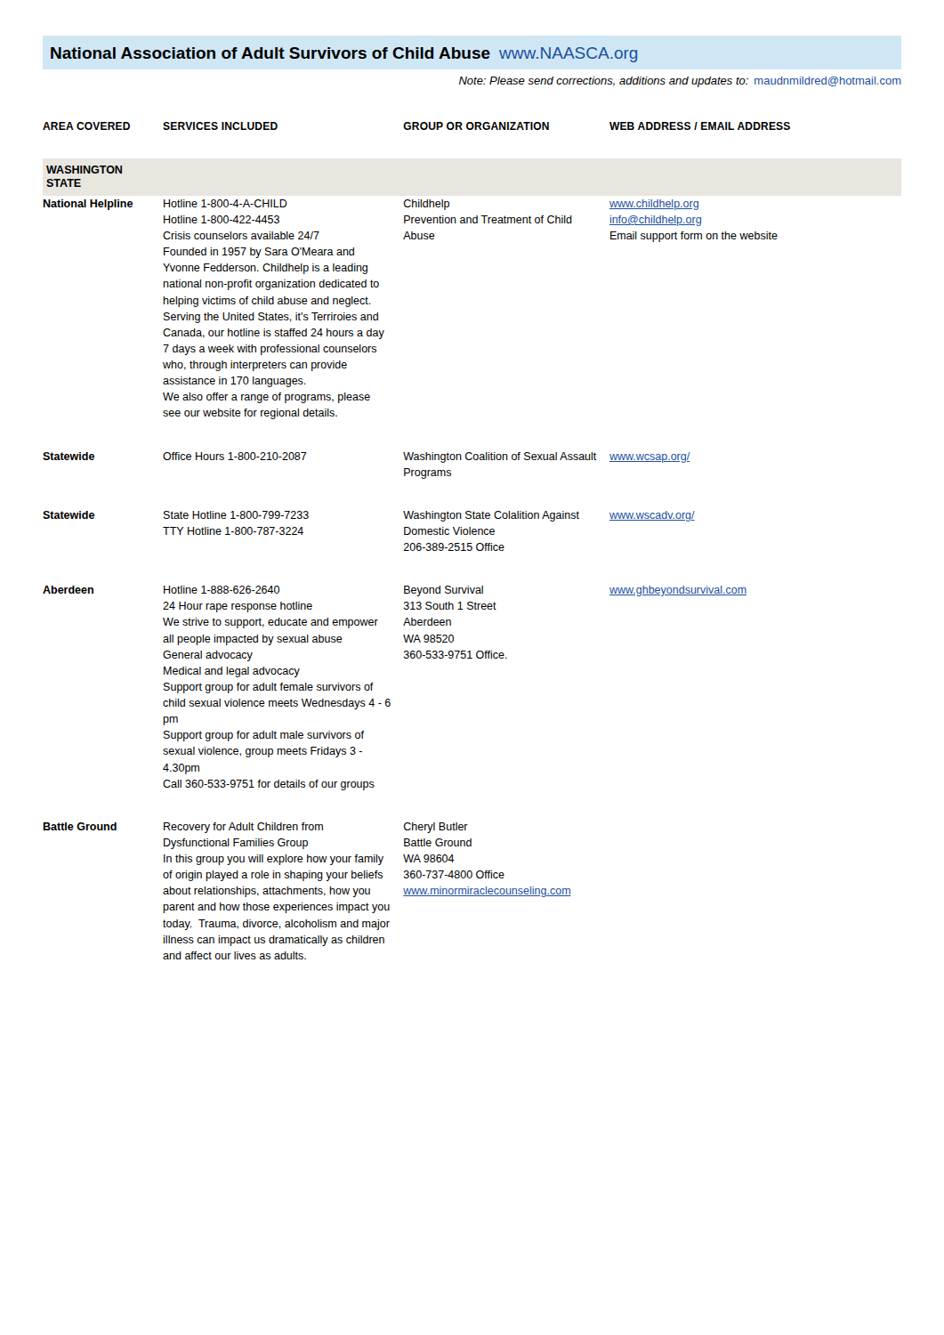National Association of Adult Survivors of Child Abuse
www.NAASCA.org
Note: Please send corrections, additions and updates to:maudnmildred@hotmail.com
| AREA COVERED | SERVICES INCLUDED | GROUP OR ORGANIZATION | WEB ADDRESS / EMAIL ADDRESS |
| --- | --- | --- | --- |
| WASHINGTON STATE | | | |
| National Helpline | Hotline 1-800-4-A-CHILD Hotline 1-800-422-4453 Crisis counselors available 24/7 Founded in 1957 by Sara O'Meara and Yvonne Fedderson. Childhelp is a leading national non-profit organization dedicated to helping victims of child abuse and neglect. Serving the United States, it's Terriroies and Canada, our hotline is staffed 24 hours a day 7 days a week with professional counselors who, through interpreters can provide assistance in 170 languages. We also offer a range of programs, please see our website for regional details. | Childhelp Prevention and Treatment of Child Abuse | www.childhelp.org info@childhelp.org Email support form on the website |
| Statewide | Office Hours 1-800-210-2087 | Washington Coalition of Sexual Assault Programs | www.wcsap.org/ |
| Statewide | State Hotline 1-800-799-7233 TTY Hotline 1-800-787-3224 | Washington State Colalition Against Domestic Violence 206-389-2515 Office | www.wscadv.org/ |
| Aberdeen | Hotline 1-888-626-2640 24 Hour rape response hotline We strive to support, educate and empower all people impacted by sexual abuse General advocacy Medical and legal advocacy Support group for adult female survivors of child sexual violence meets Wednesdays 4 - 6 pm Support group for adult male survivors of sexual violence, group meets Fridays 3 - 4.30pm Call 360-533-9751 for details of our groups | Beyond Survival 313 South 1 Street Aberdeen WA 98520 360-533-9751 Office. | www.ghbeyondsurvival.com |
| Battle Ground | Recovery for Adult Children from Dysfunctional Families Group In this group you will explore how your family of origin played a role in shaping your beliefs about relationships, attachments, how you parent and how those experiences impact you today. Trauma, divorce, alcoholism and major illness can impact us dramatically as children and affect our lives as adults. | Cheryl Butler Battle Ground WA 98604 360-737-4800 Office www.minormiraclecounseling.com | |